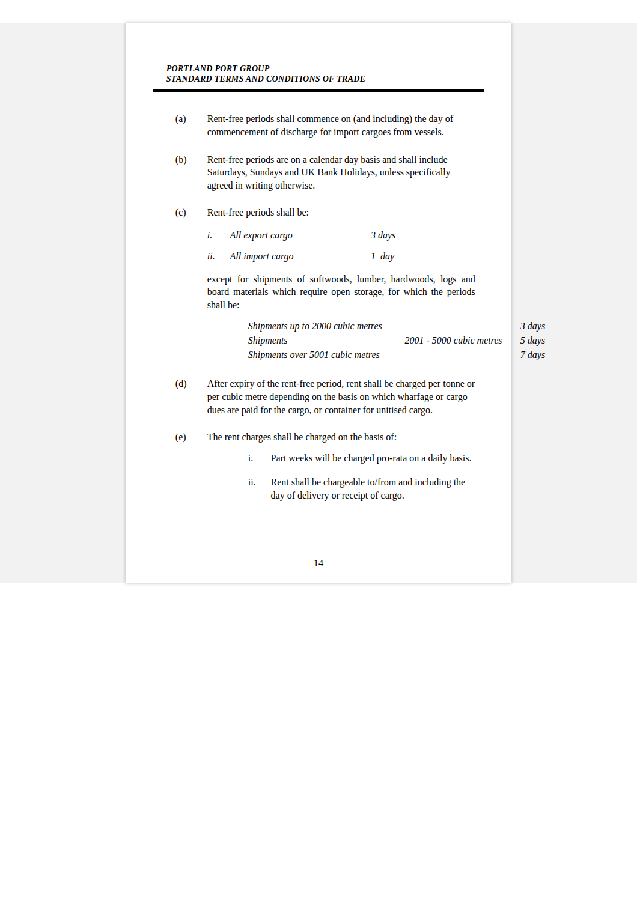PORTLAND PORT GROUP STANDARD TERMS AND CONDITIONS OF TRADE
(a) Rent-free periods shall commence on (and including) the day of commencement of discharge for import cargoes from vessels.
(b) Rent-free periods are on a calendar day basis and shall include Saturdays, Sundays and UK Bank Holidays, unless specifically agreed in writing otherwise.
(c) Rent-free periods shall be:
i. All export cargo 3 days
ii. All import cargo 1 day
except for shipments of softwoods, lumber, hardwoods, logs and board materials which require open storage, for which the periods shall be:
| Shipments up to 2000 cubic metres | | 3 days |
| Shipments | 2001 - 5000 cubic metres | 5 days |
| Shipments over 5001 cubic metres | | 7 days |
(d) After expiry of the rent-free period, rent shall be charged per tonne or per cubic metre depending on the basis on which wharfage or cargo dues are paid for the cargo, or container for unitised cargo.
(e) The rent charges shall be charged on the basis of:
i. Part weeks will be charged pro-rata on a daily basis.
ii. Rent shall be chargeable to/from and including the day of delivery or receipt of cargo.
14